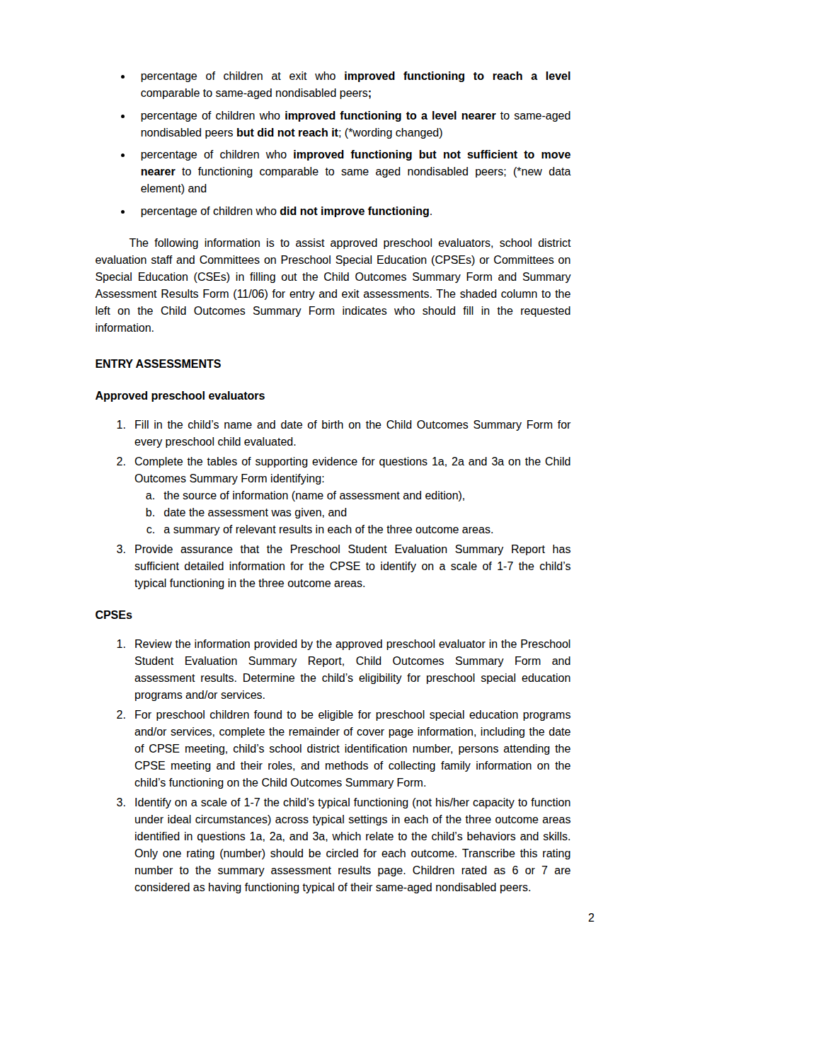percentage of children at exit who improved functioning to reach a level comparable to same-aged nondisabled peers;
percentage of children who improved functioning to a level nearer to same-aged nondisabled peers but did not reach it; (*wording changed)
percentage of children who improved functioning but not sufficient to move nearer to functioning comparable to same aged nondisabled peers; (*new data element) and
percentage of children who did not improve functioning.
The following information is to assist approved preschool evaluators, school district evaluation staff and Committees on Preschool Special Education (CPSEs) or Committees on Special Education (CSEs) in filling out the Child Outcomes Summary Form and Summary Assessment Results Form (11/06) for entry and exit assessments. The shaded column to the left on the Child Outcomes Summary Form indicates who should fill in the requested information.
ENTRY ASSESSMENTS
Approved preschool evaluators
Fill in the child’s name and date of birth on the Child Outcomes Summary Form for every preschool child evaluated.
Complete the tables of supporting evidence for questions 1a, 2a and 3a on the Child Outcomes Summary Form identifying:
the source of information (name of assessment and edition),
date the assessment was given, and
a summary of relevant results in each of the three outcome areas.
Provide assurance that the Preschool Student Evaluation Summary Report has sufficient detailed information for the CPSE to identify on a scale of 1-7 the child’s typical functioning in the three outcome areas.
CPSEs
Review the information provided by the approved preschool evaluator in the Preschool Student Evaluation Summary Report, Child Outcomes Summary Form and assessment results. Determine the child’s eligibility for preschool special education programs and/or services.
For preschool children found to be eligible for preschool special education programs and/or services, complete the remainder of cover page information, including the date of CPSE meeting, child’s school district identification number, persons attending the CPSE meeting and their roles, and methods of collecting family information on the child’s functioning on the Child Outcomes Summary Form.
Identify on a scale of 1-7 the child’s typical functioning (not his/her capacity to function under ideal circumstances) across typical settings in each of the three outcome areas identified in questions 1a, 2a, and 3a, which relate to the child’s behaviors and skills. Only one rating (number) should be circled for each outcome. Transcribe this rating number to the summary assessment results page. Children rated as 6 or 7 are considered as having functioning typical of their same-aged nondisabled peers.
2